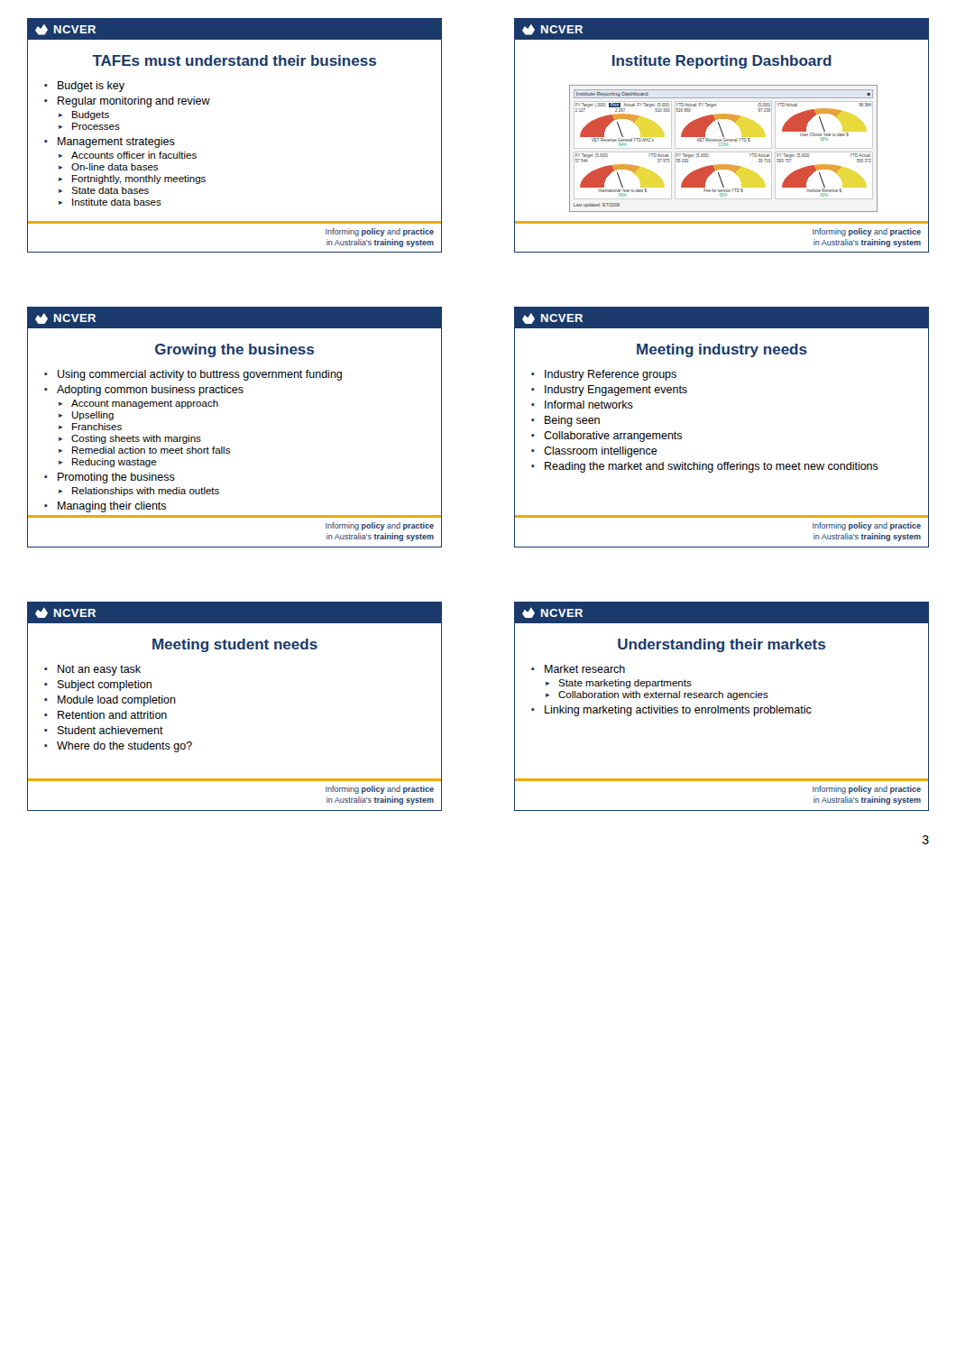NCVER
TAFEs must understand their business
Budget is key
Regular monitoring and review
Budgets
Processes
Management strategies
Accounts officer in faculties
On-line data bases
Fortnightly, monthly meetings
State data bases
Institute data bases
Informing policy and practice
in Australia's training system
NCVER
Institute Reporting Dashboard
Institute Reporting Dashboard■
FY Target: (,000) Print Actual: FY Target: (5,000)
2 1272 267510 300
VET Revenue General YTD AHC's
94%
YTD Actual: FY Target:(5,000)
516 96097 239
VET Revenue General YTD $
133%
YTD Actual: 98 384
User Choice Year to date $
68%
FY Target: (5,000) YTD Actual:
57 54437 973
International Year to date $
66%
FY Target: (5,000) YTD Actual:
55 03039 719
Fee for service YTD $
65%
FY Target: (5,000) YTD Actual:
593 737593 372
Institute Revenue $
69%
Last updated: 9/7/2008
Informing policy and practice
in Australia's training system
NCVER
Growing the business
Using commercial activity to buttress government funding
Adopting common business practices
Account management approach
Upselling
Franchises
Costing sheets with margins
Remedial action to meet short falls
Reducing wastage
Promoting the business
Relationships with media outlets
Managing their clients
Informing policy and practice
in Australia's training system
NCVER
Meeting industry needs
Industry Reference groups
Industry Engagement events
Informal networks
Being seen
Collaborative arrangements
Classroom intelligence
Reading the market and switching offerings to meet new conditions
Informing policy and practice
in Australia's training system
NCVER
Meeting student needs
Not an easy task
Subject completion
Module load completion
Retention and attrition
Student achievement
Where do the students go?
Informing policy and practice
in Australia's training system
NCVER
Understanding their markets
Market research
State marketing departments
Collaboration with external research agencies
Linking marketing activities to enrolments problematic
Informing policy and practice
in Australia's training system
3